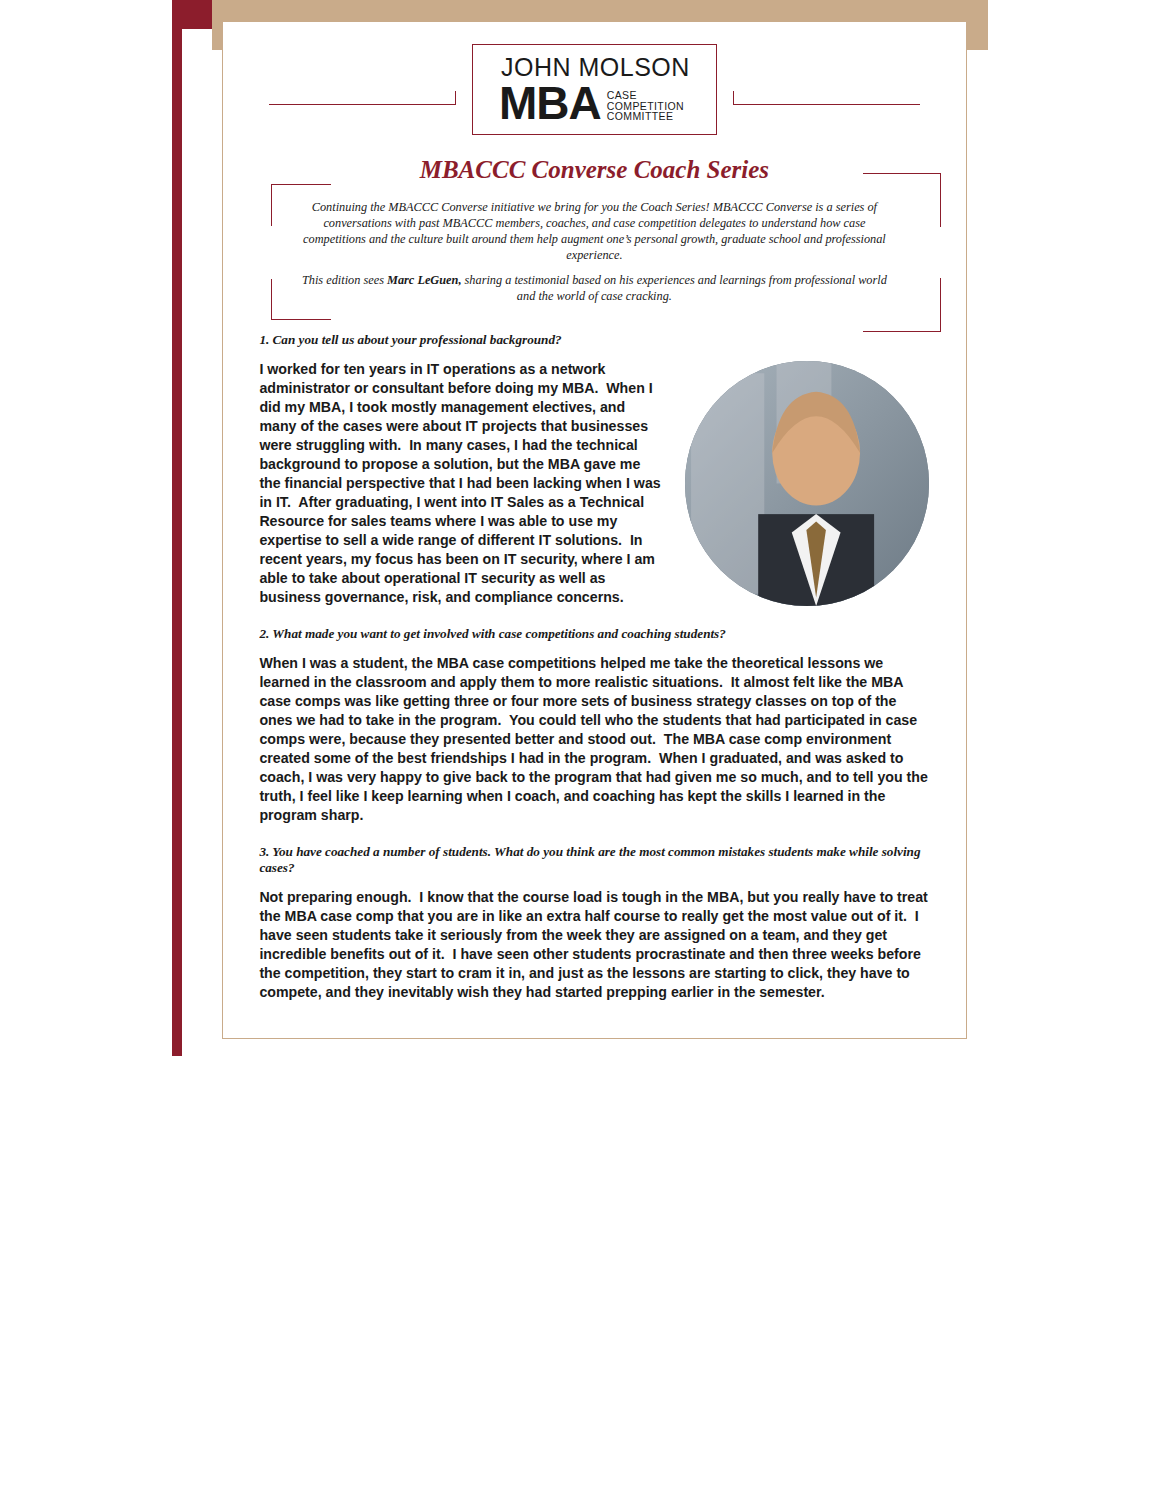JOHN MOLSON
MBA CASE
COMPETITION
COMMITTEE
MBACCC Converse Coach Series
Continuing the MBACCC Converse initiative we bring for you the Coach Series! MBACCC Converse is a series of conversations with past MBACCC members, coaches, and case competition delegates to understand how case competitions and the culture built around them help augment one’s personal growth, graduate school and professional experience.
This edition sees Marc LeGuen, sharing a testimonial based on his experiences and learnings from professional world and the world of case cracking.
1. Can you tell us about your professional background?
I worked for ten years in IT operations as a network administrator or consultant before doing my MBA. When I did my MBA, I took mostly management electives, and many of the cases were about IT projects that businesses were struggling with. In many cases, I had the technical background to propose a solution, but the MBA gave me the financial perspective that I had been lacking when I was in IT. After graduating, I went into IT Sales as a Technical Resource for sales teams where I was able to use my expertise to sell a wide range of different IT solutions. In recent years, my focus has been on IT security, where I am able to take about operational IT security as well as business governance, risk, and compliance concerns.
2. What made you want to get involved with case competitions and coaching students?
When I was a student, the MBA case competitions helped me take the theoretical lessons we learned in the classroom and apply them to more realistic situations. It almost felt like the MBA case comps was like getting three or four more sets of business strategy classes on top of the ones we had to take in the program. You could tell who the students that had participated in case comps were, because they presented better and stood out. The MBA case comp environment created some of the best friendships I had in the program. When I graduated, and was asked to coach, I was very happy to give back to the program that had given me so much, and to tell you the truth, I feel like I keep learning when I coach, and coaching has kept the skills I learned in the program sharp.
3. You have coached a number of students. What do you think are the most common mistakes students make while solving cases?
Not preparing enough. I know that the course load is tough in the MBA, but you really have to treat the MBA case comp that you are in like an extra half course to really get the most value out of it. I have seen students take it seriously from the week they are assigned on a team, and they get incredible benefits out of it. I have seen other students procrastinate and then three weeks before the competition, they start to cram it in, and just as the lessons are starting to click, they have to compete, and they inevitably wish they had started prepping earlier in the semester.